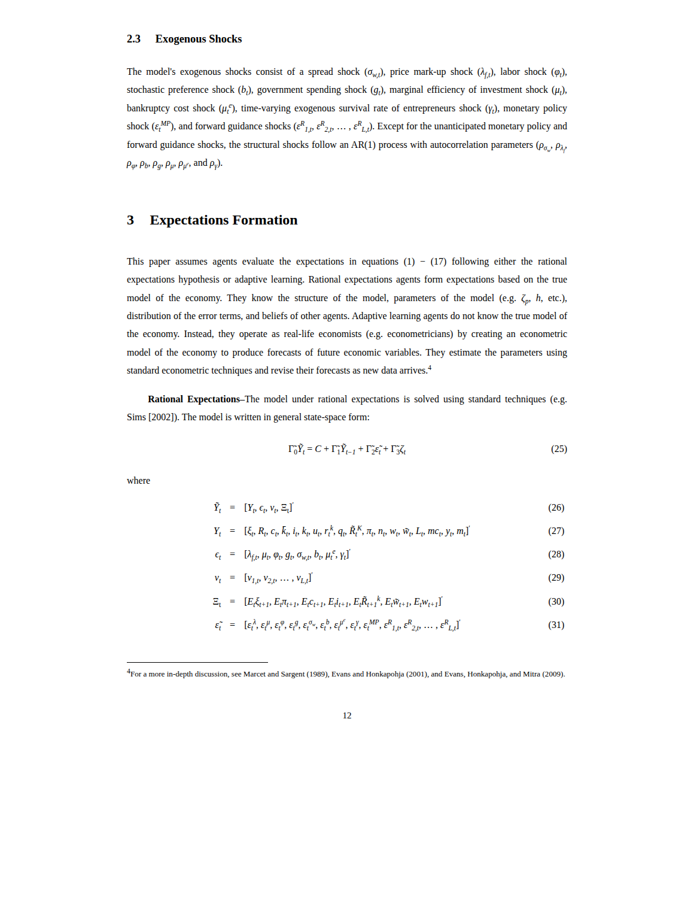2.3 Exogenous Shocks
The model's exogenous shocks consist of a spread shock (σw,t), price mark-up shock (λf,t), labor shock (φt), stochastic preference shock (bt), government spending shock (gt), marginal efficiency of investment shock (μt), bankruptcy cost shock (μte), time-varying exogenous survival rate of entrepreneurs shock (γt), monetary policy shock (εtMP), and forward guidance shocks (εR1,t, εR2,t, … , εRL,t). Except for the unanticipated monetary policy and forward guidance shocks, the structural shocks follow an AR(1) process with autocorrelation parameters (ρσw, ρλf, ρφ, ρb, ρg, ρμ, ρμe, and ργ).
3 Expectations Formation
This paper assumes agents evaluate the expectations in equations (1) − (17) following either the rational expectations hypothesis or adaptive learning. Rational expectations agents form expectations based on the true model of the economy. They know the structure of the model, parameters of the model (e.g. ζp, h, etc.), distribution of the error terms, and beliefs of other agents. Adaptive learning agents do not know the true model of the economy. Instead, they operate as real-life economists (e.g. econometricians) by creating an econometric model of the economy to produce forecasts of future economic variables. They estimate the parameters using standard econometric techniques and revise their forecasts as new data arrives.4
Rational Expectations–The model under rational expectations is solved using standard techniques (e.g. Sims [2002]). The model is written in general state-space form:
Γ̃0Ỹt = C + Γ̃1Ỹt−1 + Γ̃2ε̃t + Γ̃3ζt (25)
where
| Ỹ t | = | [ Y t , ϵ t , v t , Ξ t ] ′ | (26) |
| Y t | = | [ ξ t , R t , c t , k̄ t , i t , k t , u t , r t k , q t , R̃ t K , π t , n t , w t , w̃ t , L t , mc t , y t , m t ] ′ | (27) |
| ϵ t | = | [ λ f,t , μ t , φ t , g t , σ w,t , b t , μ t e , γ t ] ′ | (28) |
| v t | = | [ v 1,t , v 2,t , … , v L,t ] ′ | (29) |
| Ξ t | = | [ E t ξ t+1 , E t π t+1 , E t c t+1 , E t i t+1 , E t R̃ t+1 k , E t w̃ t+1 , E t w t+1 ] ′ | (30) |
| ε̃ t | = | [ ε t λ , ε t μ , ε t φ , ε t g , ε t σ w , ε t b , ε t μ e , ε t γ , ε t MP , ε R 1,t , ε R 2,t , … , ε R L,t ] ′ | (31) |
4For a more in-depth discussion, see Marcet and Sargent (1989), Evans and Honkapohja (2001), and Evans, Honkapohja, and Mitra (2009).
12